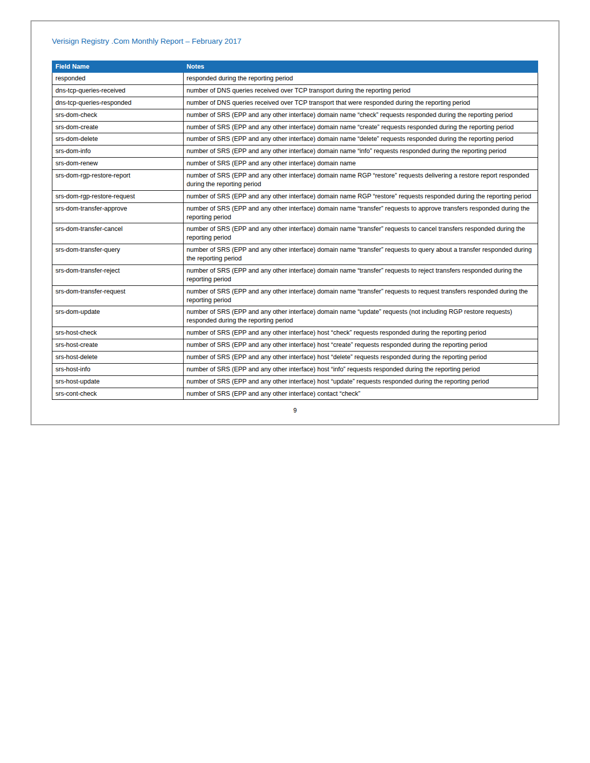Verisign Registry .Com Monthly Report – February 2017
| Field Name | Notes |
| --- | --- |
| responded | responded during the reporting period |
| dns-tcp-queries-received | number of DNS queries received over TCP transport during the reporting period |
| dns-tcp-queries-responded | number of DNS queries received over TCP transport that were responded during the reporting period |
| srs-dom-check | number of SRS (EPP and any other interface) domain name “check” requests responded during the reporting period |
| srs-dom-create | number of SRS (EPP and any other interface) domain name “create” requests responded during the reporting period |
| srs-dom-delete | number of SRS (EPP and any other interface) domain name “delete” requests responded during the reporting period |
| srs-dom-info | number of SRS (EPP and any other interface) domain name “info” requests responded during the reporting period |
| srs-dom-renew | number of SRS (EPP and any other interface) domain name |
| srs-dom-rgp-restore-report | number of SRS (EPP and any other interface) domain name RGP “restore” requests delivering a restore report responded during the reporting period |
| srs-dom-rgp-restore-request | number of SRS (EPP and any other interface) domain name RGP “restore” requests responded during the reporting period |
| srs-dom-transfer-approve | number of SRS (EPP and any other interface) domain name “transfer” requests to approve transfers responded during the reporting period |
| srs-dom-transfer-cancel | number of SRS (EPP and any other interface) domain name “transfer” requests to cancel transfers responded during the reporting period |
| srs-dom-transfer-query | number of SRS (EPP and any other interface) domain name “transfer” requests to query about a transfer responded during the reporting period |
| srs-dom-transfer-reject | number of SRS (EPP and any other interface) domain name “transfer” requests to reject transfers responded during the reporting period |
| srs-dom-transfer-request | number of SRS (EPP and any other interface) domain name “transfer” requests to request transfers responded during the reporting period |
| srs-dom-update | number of SRS (EPP and any other interface) domain name “update” requests (not including RGP restore requests) responded during the reporting period |
| srs-host-check | number of SRS (EPP and any other interface) host “check” requests responded during the reporting period |
| srs-host-create | number of SRS (EPP and any other interface) host “create” requests responded during the reporting period |
| srs-host-delete | number of SRS (EPP and any other interface) host “delete” requests responded during the reporting period |
| srs-host-info | number of SRS (EPP and any other interface) host “info” requests responded during the reporting period |
| srs-host-update | number of SRS (EPP and any other interface) host “update” requests responded during the reporting period |
| srs-cont-check | number of SRS (EPP and any other interface) contact “check” |
9